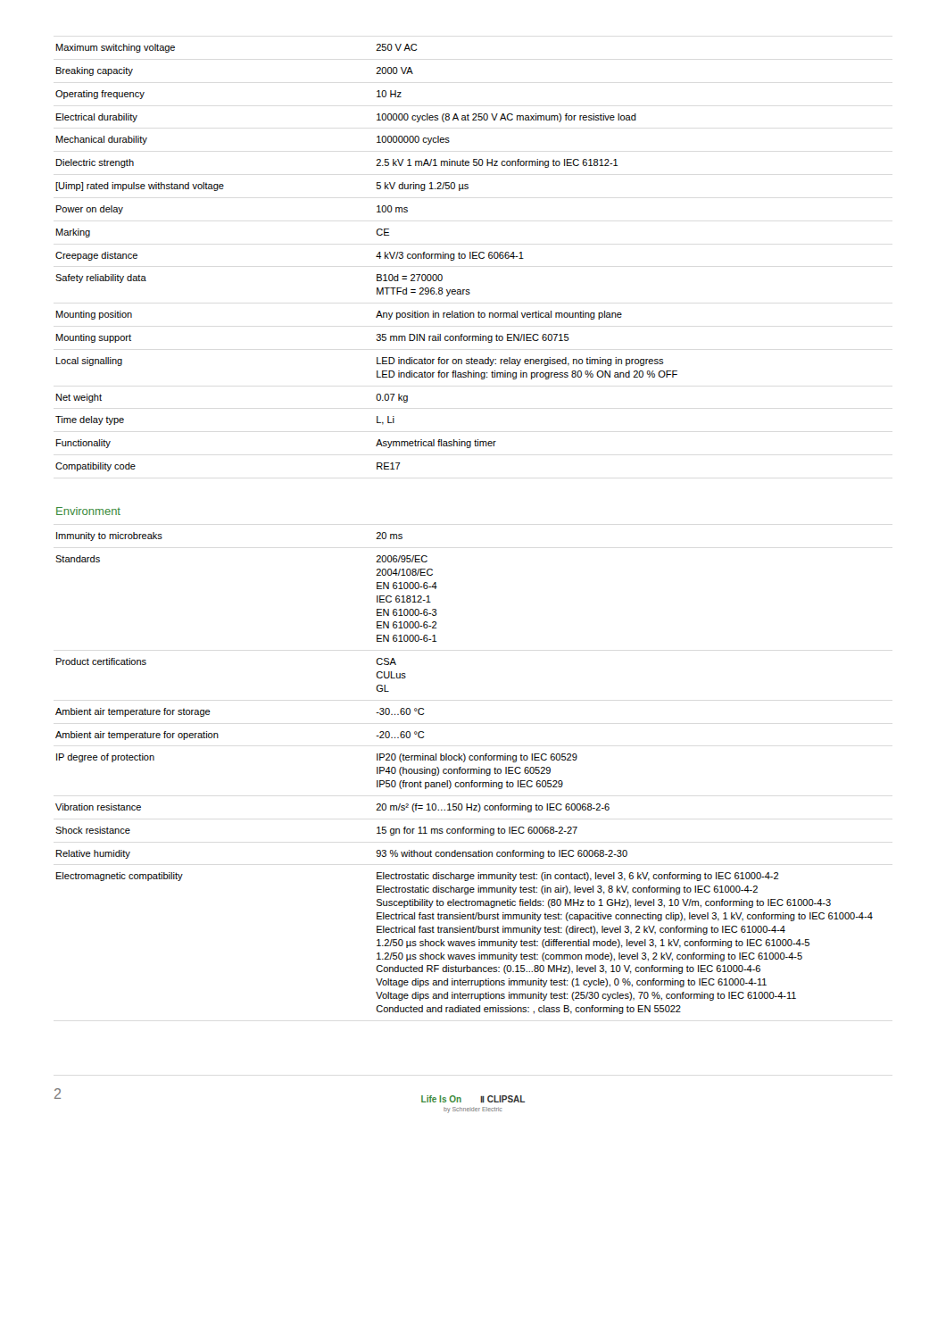| Maximum switching voltage | 250 V AC |
| Breaking capacity | 2000 VA |
| Operating frequency | 10 Hz |
| Electrical durability | 100000 cycles (8 A at 250 V AC maximum) for resistive load |
| Mechanical durability | 10000000 cycles |
| Dielectric strength | 2.5 kV 1 mA/1 minute 50 Hz conforming to IEC 61812-1 |
| [Uimp] rated impulse withstand voltage | 5 kV during 1.2/50 µs |
| Power on delay | 100 ms |
| Marking | CE |
| Creepage distance | 4 kV/3 conforming to IEC 60664-1 |
| Safety reliability data | B10d = 270000 MTTFd = 296.8 years |
| Mounting position | Any position in relation to normal vertical mounting plane |
| Mounting support | 35 mm DIN rail conforming to EN/IEC 60715 |
| Local signalling | LED indicator for on steady: relay energised, no timing in progress LED indicator for flashing: timing in progress 80 % ON and 20 % OFF |
| Net weight | 0.07 kg |
| Time delay type | L, Li |
| Functionality | Asymmetrical flashing timer |
| Compatibility code | RE17 |
Environment
| Immunity to microbreaks | 20 ms |
| Standards | 2006/95/EC 2004/108/EC EN 61000-6-4 IEC 61812-1 EN 61000-6-3 EN 61000-6-2 EN 61000-6-1 |
| Product certifications | CSA CULus GL |
| Ambient air temperature for storage | -30…60 °C |
| Ambient air temperature for operation | -20…60 °C |
| IP degree of protection | IP20 (terminal block) conforming to IEC 60529 IP40 (housing) conforming to IEC 60529 IP50 (front panel) conforming to IEC 60529 |
| Vibration resistance | 20 m/s² (f= 10…150 Hz) conforming to IEC 60068-2-6 |
| Shock resistance | 15 gn for 11 ms conforming to IEC 60068-2-27 |
| Relative humidity | 93 % without condensation conforming to IEC 60068-2-30 |
| Electromagnetic compatibility | Electrostatic discharge immunity test: (in contact), level 3, 6 kV, conforming to IEC 61000-4-2 Electrostatic discharge immunity test: (in air), level 3, 8 kV, conforming to IEC 61000-4-2 Susceptibility to electromagnetic fields: (80 MHz to 1 GHz), level 3, 10 V/m, conforming to IEC 61000-4-3 Electrical fast transient/burst immunity test: (capacitive connecting clip), level 3, 1 kV, conforming to IEC 61000-4-4 Electrical fast transient/burst immunity test: (direct), level 3, 2 kV, conforming to IEC 61000-4-4 1.2/50 µs shock waves immunity test: (differential mode), level 3, 1 kV, conforming to IEC 61000-4-5 1.2/50 µs shock waves immunity test: (common mode), level 3, 2 kV, conforming to IEC 61000-4-5 Conducted RF disturbances: (0.15...80 MHz), level 3, 10 V, conforming to IEC 61000-4-6 Voltage dips and interruptions immunity test: (1 cycle), 0 %, conforming to IEC 61000-4-11 Voltage dips and interruptions immunity test: (25/30 cycles), 70 %, conforming to IEC 61000-4-11 Conducted and radiated emissions: , class B, conforming to EN 55022 |
2
Life Is On Ⅱ CLIPSALby Schneider Electric